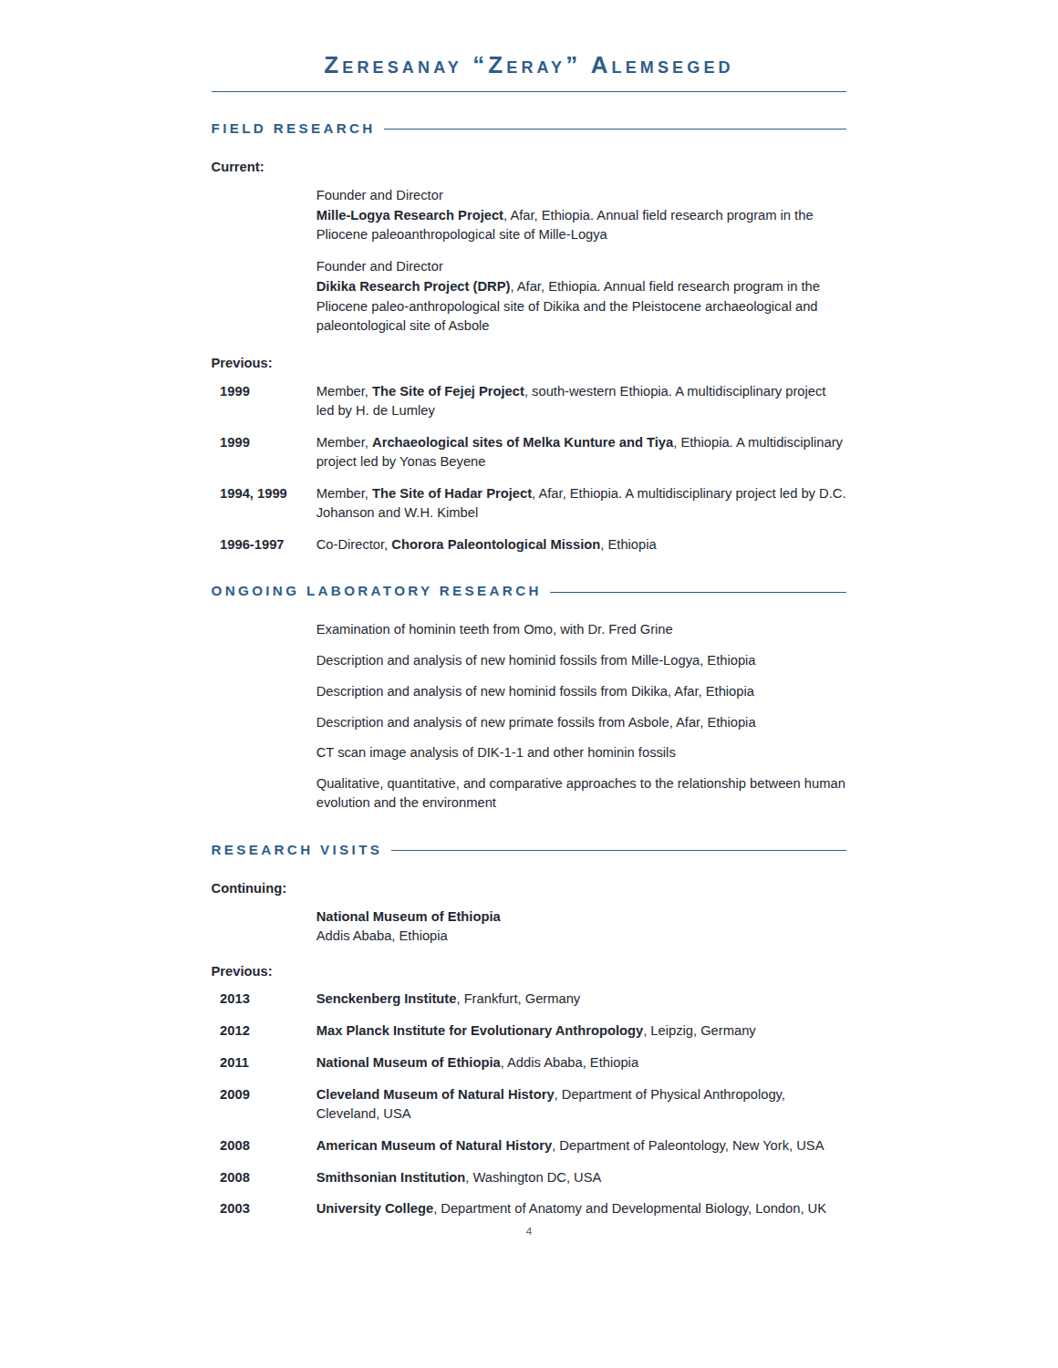Zeresanay “Zeray” Alemseged
Field Research
Current:
Founder and Director
Mille-Logya Research Project, Afar, Ethiopia. Annual field research program in the Pliocene paleoanthropological site of Mille-Logya
Founder and Director
Dikika Research Project (DRP), Afar, Ethiopia. Annual field research program in the Pliocene paleo-anthropological site of Dikika and the Pleistocene archaeological and paleontological site of Asbole
Previous:
1999
Member, The Site of Fejej Project, south-western Ethiopia. A multidisciplinary project led by H. de Lumley
1999
Member, Archaeological sites of Melka Kunture and Tiya, Ethiopia. A multidisciplinary project led by Yonas Beyene
1994, 1999
Member, The Site of Hadar Project, Afar, Ethiopia. A multidisciplinary project led by D.C. Johanson and W.H. Kimbel
1996-1997
Co-Director, Chorora Paleontological Mission, Ethiopia
Ongoing Laboratory Research
Examination of hominin teeth from Omo, with Dr. Fred Grine
Description and analysis of new hominid fossils from Mille-Logya, Ethiopia
Description and analysis of new hominid fossils from Dikika, Afar, Ethiopia
Description and analysis of new primate fossils from Asbole, Afar, Ethiopia
CT scan image analysis of DIK-1-1 and other hominin fossils
Qualitative, quantitative, and comparative approaches to the relationship between human evolution and the environment
Research Visits
Continuing:
National Museum of Ethiopia
Addis Ababa, Ethiopia
Previous:
2013
Senckenberg Institute, Frankfurt, Germany
2012
Max Planck Institute for Evolutionary Anthropology, Leipzig, Germany
2011
National Museum of Ethiopia, Addis Ababa, Ethiopia
2009
Cleveland Museum of Natural History, Department of Physical Anthropology, Cleveland, USA
2008
American Museum of Natural History, Department of Paleontology, New York, USA
2008
Smithsonian Institution, Washington DC, USA
2003
University College, Department of Anatomy and Developmental Biology, London, UK
4